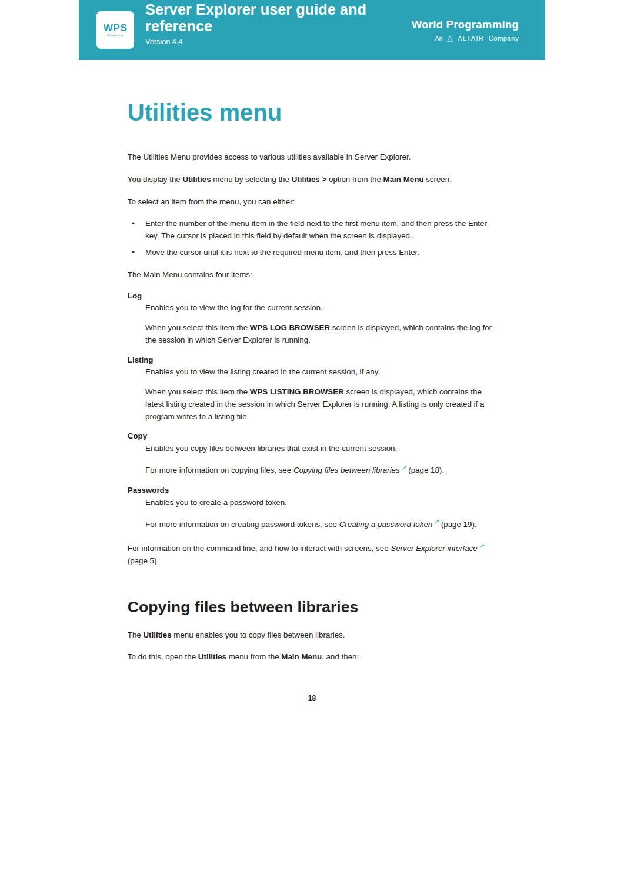WPS Analytics
Server Explorer user guide and reference
Version 4.4
World Programming
An △ ALTAIR Company
Utilities menu
The Utilities Menu provides access to various utilities available in Server Explorer.
You display the Utilities menu by selecting the Utilities > option from the Main Menu screen.
To select an item from the menu, you can either:
Enter the number of the menu item in the field next to the first menu item, and then press the Enter key. The cursor is placed in this field by default when the screen is displayed.
Move the cursor until it is next to the required menu item, and then press Enter.
The Main Menu contains four items:
Log
Enables you to view the log for the current session.
When you select this item the WPS LOG BROWSER screen is displayed, which contains the log for the session in which Server Explorer is running.
Listing
Enables you to view the listing created in the current session, if any.
When you select this item the WPS LISTING BROWSER screen is displayed, which contains the latest listing created in the session in which Server Explorer is running. A listing is only created if a program writes to a listing file.
Copy
Enables you copy files between libraries that exist in the current session.
For more information on copying files, see Copying files between libraries↗ (page 18).
Passwords
Enables you to create a password token.
For more information on creating password tokens, see Creating a password token↗ (page 19).
For information on the command line, and how to interact with screens, see Server Explorer interface↗ (page 5).
Copying files between libraries
The Utilities menu enables you to copy files between libraries.
To do this, open the Utilities menu from the Main Menu, and then:
18